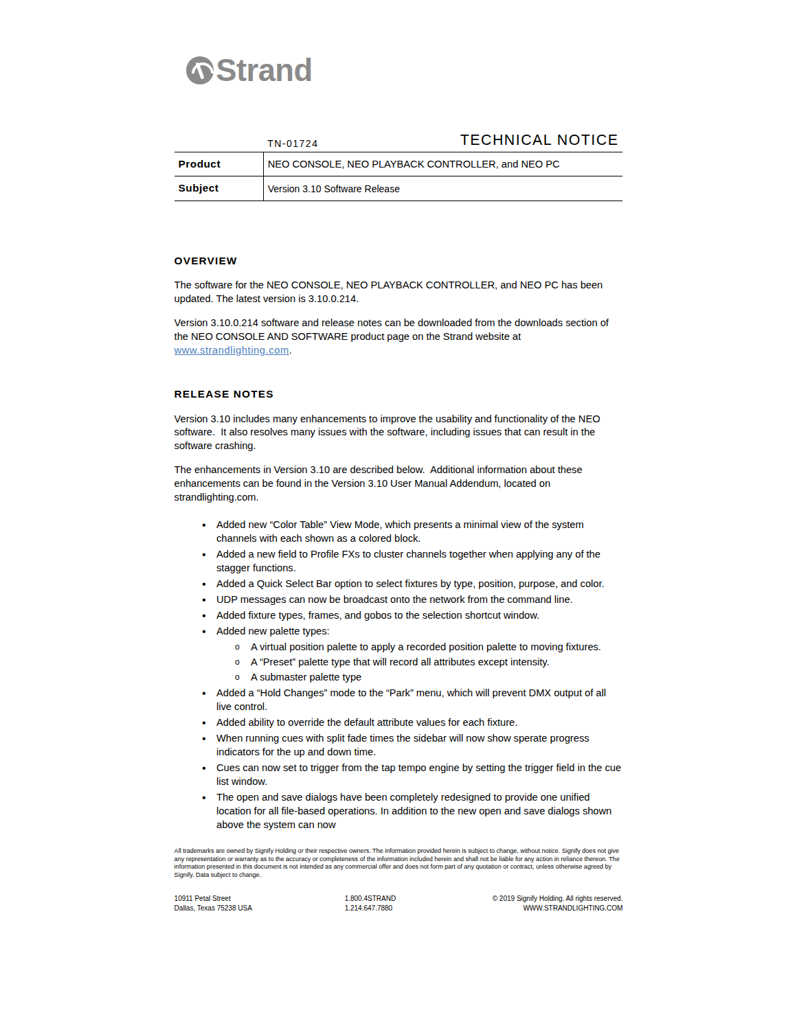Strand
| | TN-01724 | TECHNICAL NOTICE |
| Product | NEO CONSOLE, NEO PLAYBACK CONTROLLER, and NEO PC |
| Subject | Version 3.10 Software Release |
OVERVIEW
The software for the NEO CONSOLE, NEO PLAYBACK CONTROLLER, and NEO PC has been updated. The latest version is 3.10.0.214.
Version 3.10.0.214 software and release notes can be downloaded from the downloads section of the NEO CONSOLE AND SOFTWARE product page on the Strand website at www.strandlighting.com.
RELEASE NOTES
Version 3.10 includes many enhancements to improve the usability and functionality of the NEO software. It also resolves many issues with the software, including issues that can result in the software crashing.
The enhancements in Version 3.10 are described below. Additional information about these enhancements can be found in the Version 3.10 User Manual Addendum, located on strandlighting.com.
Added new “Color Table” View Mode, which presents a minimal view of the system channels with each shown as a colored block.
Added a new field to Profile FXs to cluster channels together when applying any of the stagger functions.
Added a Quick Select Bar option to select fixtures by type, position, purpose, and color.
UDP messages can now be broadcast onto the network from the command line.
Added fixture types, frames, and gobos to the selection shortcut window.
Added new palette types:
A virtual position palette to apply a recorded position palette to moving fixtures.
A “Preset” palette type that will record all attributes except intensity.
A submaster palette type
Added a “Hold Changes” mode to the “Park” menu, which will prevent DMX output of all live control.
Added ability to override the default attribute values for each fixture.
When running cues with split fade times the sidebar will now show sperate progress indicators for the up and down time.
Cues can now set to trigger from the tap tempo engine by setting the trigger field in the cue list window.
The open and save dialogs have been completely redesigned to provide one unified location for all file-based operations. In addition to the new open and save dialogs shown above the system can now
All trademarks are owned by Signify Holding or their respective owners. The information provided herein is subject to change, without notice. Signify does not give any representation or warranty as to the accuracy or completeness of the information included herein and shall not be liable for any action in reliance thereon. The information presented in this document is not intended as any commercial offer and does not form part of any quotation or contract, unless otherwise agreed by Signify. Data subject to change.
| 10911 Petal Street Dallas, Texas 75238 USA | 1.800.4STRAND 1.214.647.7880 | © 2019 Signify Holding. All rights reserved. WWW.STRANDLIGHTING.COM |